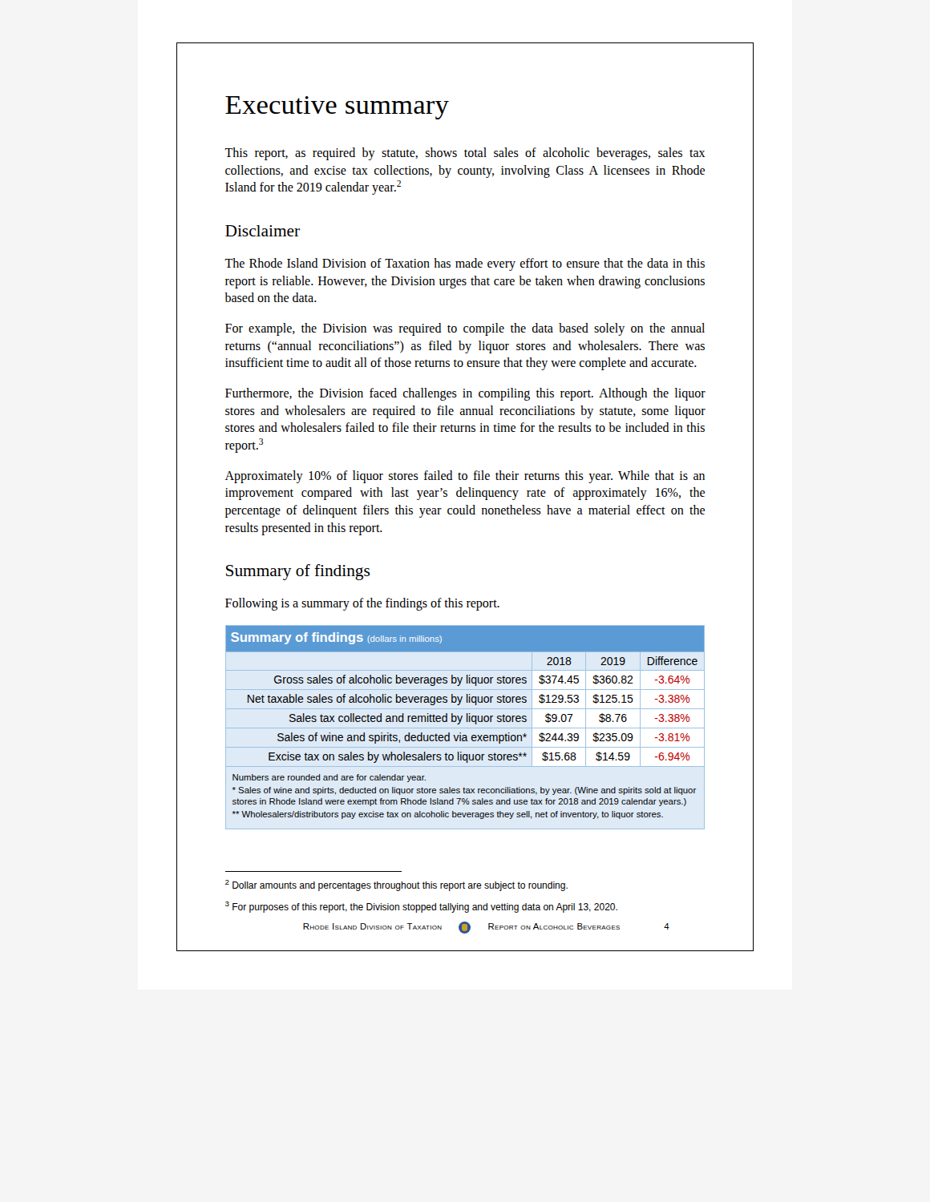Executive summary
This report, as required by statute, shows total sales of alcoholic beverages, sales tax collections, and excise tax collections, by county, involving Class A licensees in Rhode Island for the 2019 calendar year.2
Disclaimer
The Rhode Island Division of Taxation has made every effort to ensure that the data in this report is reliable. However, the Division urges that care be taken when drawing conclusions based on the data.
For example, the Division was required to compile the data based solely on the annual returns (“annual reconciliations”) as filed by liquor stores and wholesalers. There was insufficient time to audit all of those returns to ensure that they were complete and accurate.
Furthermore, the Division faced challenges in compiling this report. Although the liquor stores and wholesalers are required to file annual reconciliations by statute, some liquor stores and wholesalers failed to file their returns in time for the results to be included in this report.3
Approximately 10% of liquor stores failed to file their returns this year. While that is an improvement compared with last year’s delinquency rate of approximately 16%, the percentage of delinquent filers this year could nonetheless have a material effect on the results presented in this report.
Summary of findings
Following is a summary of the findings of this report.
Summary of findings (dollars in millions)
| | 2018 | 2019 | Difference |
| --- | --- | --- | --- |
| Gross sales of alcoholic beverages by liquor stores | $374.45 | $360.82 | -3.64% |
| Net taxable sales of alcoholic beverages by liquor stores | $129.53 | $125.15 | -3.38% |
| Sales tax collected and remitted by liquor stores | $9.07 | $8.76 | -3.38% |
| Sales of wine and spirits, deducted via exemption* | $244.39 | $235.09 | -3.81% |
| Excise tax on sales by wholesalers to liquor stores** | $15.68 | $14.59 | -6.94% |
Numbers are rounded and are for calendar year.
* Sales of wine and spirts, deducted on liquor store sales tax reconciliations, by year. (Wine and spirits sold at liquor stores in Rhode Island were exempt from Rhode Island 7% sales and use tax for 2018 and 2019 calendar years.)
** Wholesalers/distributors pay excise tax on alcoholic beverages they sell, net of inventory, to liquor stores.
2 Dollar amounts and percentages throughout this report are subject to rounding.
3 For purposes of this report, the Division stopped tallying and vetting data on April 13, 2020.
Rhode Island Division of Taxation Report on Alcoholic Beverages 4